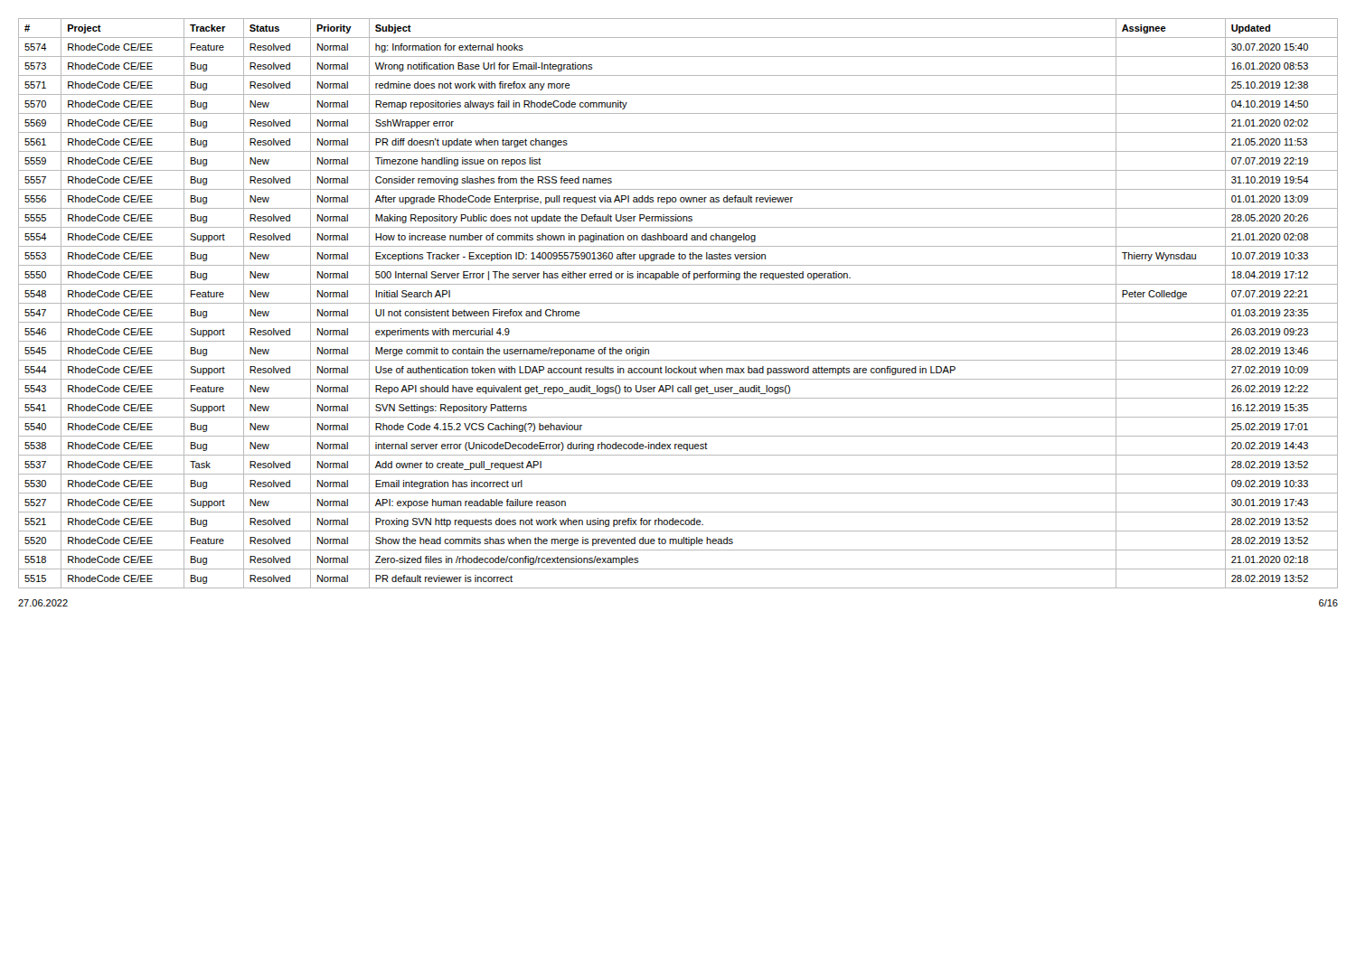| # | Project | Tracker | Status | Priority | Subject | Assignee | Updated |
| --- | --- | --- | --- | --- | --- | --- | --- |
| 5574 | RhodeCode CE/EE | Feature | Resolved | Normal | hg: Information for external hooks | | 30.07.2020 15:40 |
| 5573 | RhodeCode CE/EE | Bug | Resolved | Normal | Wrong notification Base Url for Email-Integrations | | 16.01.2020 08:53 |
| 5571 | RhodeCode CE/EE | Bug | Resolved | Normal | redmine does not work with firefox any more | | 25.10.2019 12:38 |
| 5570 | RhodeCode CE/EE | Bug | New | Normal | Remap repositories always fail in RhodeCode community | | 04.10.2019 14:50 |
| 5569 | RhodeCode CE/EE | Bug | Resolved | Normal | SshWrapper error | | 21.01.2020 02:02 |
| 5561 | RhodeCode CE/EE | Bug | Resolved | Normal | PR diff doesn't update when target changes | | 21.05.2020 11:53 |
| 5559 | RhodeCode CE/EE | Bug | New | Normal | Timezone handling issue on repos list | | 07.07.2019 22:19 |
| 5557 | RhodeCode CE/EE | Bug | Resolved | Normal | Consider removing slashes from the RSS feed names | | 31.10.2019 19:54 |
| 5556 | RhodeCode CE/EE | Bug | New | Normal | After upgrade RhodeCode Enterprise, pull request via API adds repo owner as default reviewer | | 01.01.2020 13:09 |
| 5555 | RhodeCode CE/EE | Bug | Resolved | Normal | Making Repository Public does not update the Default User Permissions | | 28.05.2020 20:26 |
| 5554 | RhodeCode CE/EE | Support | Resolved | Normal | How to increase number of commits shown in pagination on dashboard and changelog | | 21.01.2020 02:08 |
| 5553 | RhodeCode CE/EE | Bug | New | Normal | Exceptions Tracker - Exception ID: 140095575901360 after upgrade to the lastes version | Thierry Wynsdau | 10.07.2019 10:33 |
| 5550 | RhodeCode CE/EE | Bug | New | Normal | 500 Internal Server Error / The server has either erred or is incapable of performing the requested operation. | | 18.04.2019 17:12 |
| 5548 | RhodeCode CE/EE | Feature | New | Normal | Initial Search API | Peter Colledge | 07.07.2019 22:21 |
| 5547 | RhodeCode CE/EE | Bug | New | Normal | UI not consistent between Firefox and Chrome | | 01.03.2019 23:35 |
| 5546 | RhodeCode CE/EE | Support | Resolved | Normal | experiments with mercurial 4.9 | | 26.03.2019 09:23 |
| 5545 | RhodeCode CE/EE | Bug | New | Normal | Merge commit to contain the username/reponame of the origin | | 28.02.2019 13:46 |
| 5544 | RhodeCode CE/EE | Support | Resolved | Normal | Use of authentication token with LDAP account results in account lockout when max bad password attempts are configured in LDAP | | 27.02.2019 10:09 |
| 5543 | RhodeCode CE/EE | Feature | New | Normal | Repo API should have equivalent get_repo_audit_logs() to User API call get_user_audit_logs() | | 26.02.2019 12:22 |
| 5541 | RhodeCode CE/EE | Support | New | Normal | SVN Settings: Repository Patterns | | 16.12.2019 15:35 |
| 5540 | RhodeCode CE/EE | Bug | New | Normal | Rhode Code 4.15.2 VCS Caching(?) behaviour | | 25.02.2019 17:01 |
| 5538 | RhodeCode CE/EE | Bug | New | Normal | internal server error (UnicodeDecodeError) during rhodecode-index request | | 20.02.2019 14:43 |
| 5537 | RhodeCode CE/EE | Task | Resolved | Normal | Add owner to create_pull_request API | | 28.02.2019 13:52 |
| 5530 | RhodeCode CE/EE | Bug | Resolved | Normal | Email integration has incorrect url | | 09.02.2019 10:33 |
| 5527 | RhodeCode CE/EE | Support | New | Normal | API: expose human readable failure reason | | 30.01.2019 17:43 |
| 5521 | RhodeCode CE/EE | Bug | Resolved | Normal | Proxing SVN http requests does not work when using prefix for rhodecode. | | 28.02.2019 13:52 |
| 5520 | RhodeCode CE/EE | Feature | Resolved | Normal | Show the head commits shas when the merge is prevented due to multiple heads | | 28.02.2019 13:52 |
| 5518 | RhodeCode CE/EE | Bug | Resolved | Normal | Zero-sized files in /rhodecode/config/rcextensions/examples | | 21.01.2020 02:18 |
| 5515 | RhodeCode CE/EE | Bug | Resolved | Normal | PR default reviewer is incorrect | | 28.02.2019 13:52 |
27.06.2022 6/16